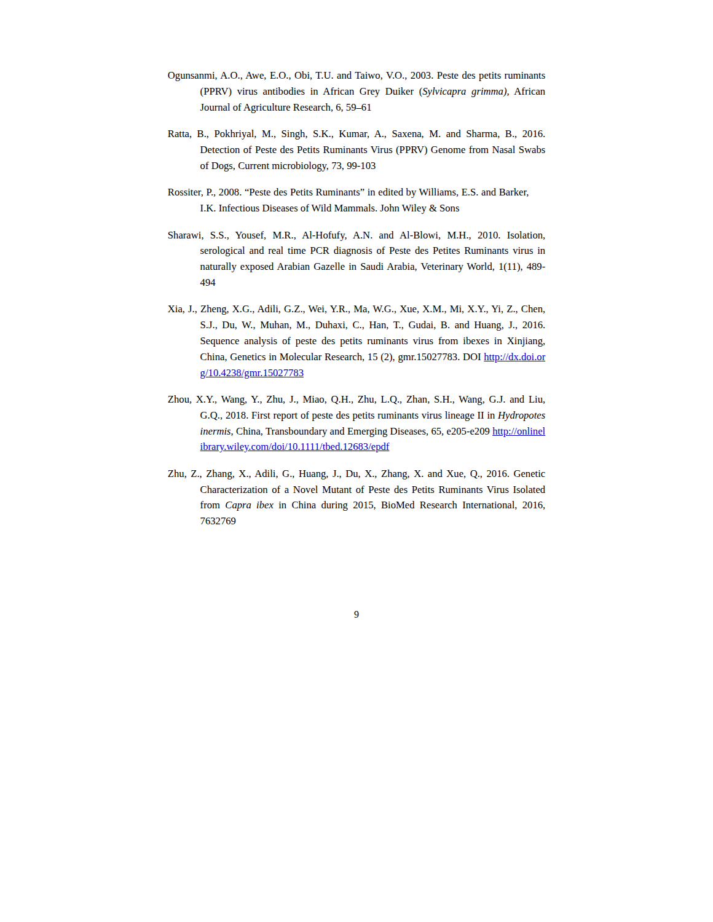Ogunsanmi, A.O., Awe, E.O., Obi, T.U. and Taiwo, V.O., 2003. Peste des petits ruminants (PPRV) virus antibodies in African Grey Duiker (Sylvicapra grimma), African Journal of Agriculture Research, 6, 59–61
Ratta, B., Pokhriyal, M., Singh, S.K., Kumar, A., Saxena, M. and Sharma, B., 2016. Detection of Peste des Petits Ruminants Virus (PPRV) Genome from Nasal Swabs of Dogs, Current microbiology, 73, 99-103
Rossiter, P., 2008. “Peste des Petits Ruminants” in edited by Williams, E.S. and Barker, I.K. Infectious Diseases of Wild Mammals. John Wiley & Sons
Sharawi, S.S., Yousef, M.R., Al-Hofufy, A.N. and Al-Blowi, M.H., 2010. Isolation, serological and real time PCR diagnosis of Peste des Petites Ruminants virus in naturally exposed Arabian Gazelle in Saudi Arabia, Veterinary World, 1(11), 489-494
Xia, J., Zheng, X.G., Adili, G.Z., Wei, Y.R., Ma, W.G., Xue, X.M., Mi, X.Y., Yi, Z., Chen, S.J., Du, W., Muhan, M., Duhaxi, C., Han, T., Gudai, B. and Huang, J., 2016. Sequence analysis of peste des petits ruminants virus from ibexes in Xinjiang, China, Genetics in Molecular Research, 15 (2), gmr.15027783. DOI http://dx.doi.org/10.4238/gmr.15027783
Zhou, X.Y., Wang, Y., Zhu, J., Miao, Q.H., Zhu, L.Q., Zhan, S.H., Wang, G.J. and Liu, G.Q., 2018. First report of peste des petits ruminants virus lineage II in Hydropotes inermis, China, Transboundary and Emerging Diseases, 65, e205-e209 http://onlinelibrary.wiley.com/doi/10.1111/tbed.12683/epdf
Zhu, Z., Zhang, X., Adili, G., Huang, J., Du, X., Zhang, X. and Xue, Q., 2016. Genetic Characterization of a Novel Mutant of Peste des Petits Ruminants Virus Isolated from Capra ibex in China during 2015, BioMed Research International, 2016, 7632769
9